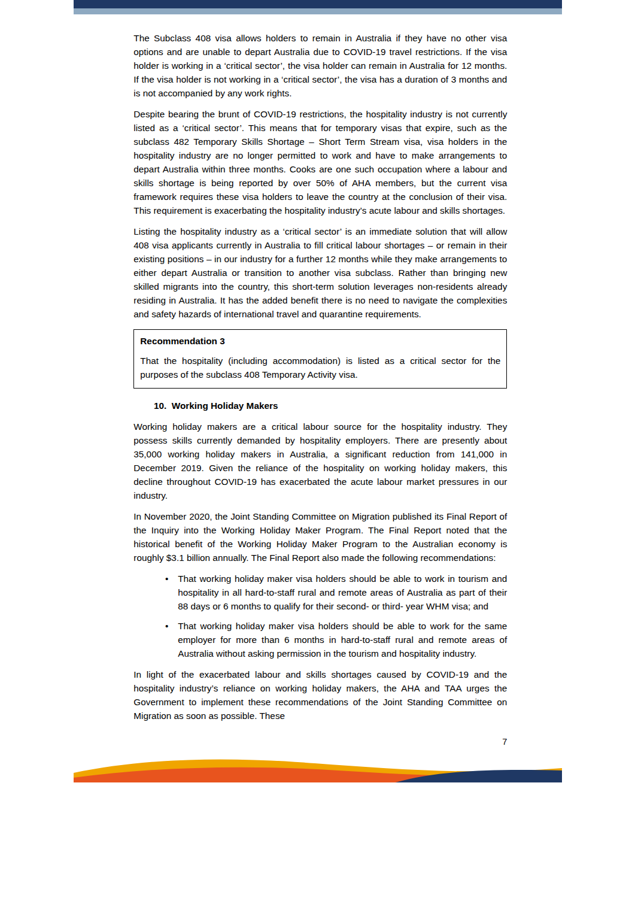The Subclass 408 visa allows holders to remain in Australia if they have no other visa options and are unable to depart Australia due to COVID-19 travel restrictions. If the visa holder is working in a ‘critical sector’, the visa holder can remain in Australia for 12 months. If the visa holder is not working in a ‘critical sector’, the visa has a duration of 3 months and is not accompanied by any work rights.
Despite bearing the brunt of COVID-19 restrictions, the hospitality industry is not currently listed as a ‘critical sector’. This means that for temporary visas that expire, such as the subclass 482 Temporary Skills Shortage – Short Term Stream visa, visa holders in the hospitality industry are no longer permitted to work and have to make arrangements to depart Australia within three months. Cooks are one such occupation where a labour and skills shortage is being reported by over 50% of AHA members, but the current visa framework requires these visa holders to leave the country at the conclusion of their visa. This requirement is exacerbating the hospitality industry’s acute labour and skills shortages.
Listing the hospitality industry as a ‘critical sector’ is an immediate solution that will allow 408 visa applicants currently in Australia to fill critical labour shortages – or remain in their existing positions – in our industry for a further 12 months while they make arrangements to either depart Australia or transition to another visa subclass. Rather than bringing new skilled migrants into the country, this short-term solution leverages non-residents already residing in Australia. It has the added benefit there is no need to navigate the complexities and safety hazards of international travel and quarantine requirements.
Recommendation 3
That the hospitality (including accommodation) is listed as a critical sector for the purposes of the subclass 408 Temporary Activity visa.
10. Working Holiday Makers
Working holiday makers are a critical labour source for the hospitality industry. They possess skills currently demanded by hospitality employers. There are presently about 35,000 working holiday makers in Australia, a significant reduction from 141,000 in December 2019. Given the reliance of the hospitality on working holiday makers, this decline throughout COVID-19 has exacerbated the acute labour market pressures in our industry.
In November 2020, the Joint Standing Committee on Migration published its Final Report of the Inquiry into the Working Holiday Maker Program. The Final Report noted that the historical benefit of the Working Holiday Maker Program to the Australian economy is roughly $3.1 billion annually. The Final Report also made the following recommendations:
That working holiday maker visa holders should be able to work in tourism and hospitality in all hard-to-staff rural and remote areas of Australia as part of their 88 days or 6 months to qualify for their second- or third- year WHM visa; and
That working holiday maker visa holders should be able to work for the same employer for more than 6 months in hard-to-staff rural and remote areas of Australia without asking permission in the tourism and hospitality industry.
In light of the exacerbated labour and skills shortages caused by COVID-19 and the hospitality industry’s reliance on working holiday makers, the AHA and TAA urges the Government to implement these recommendations of the Joint Standing Committee on Migration as soon as possible. These
7